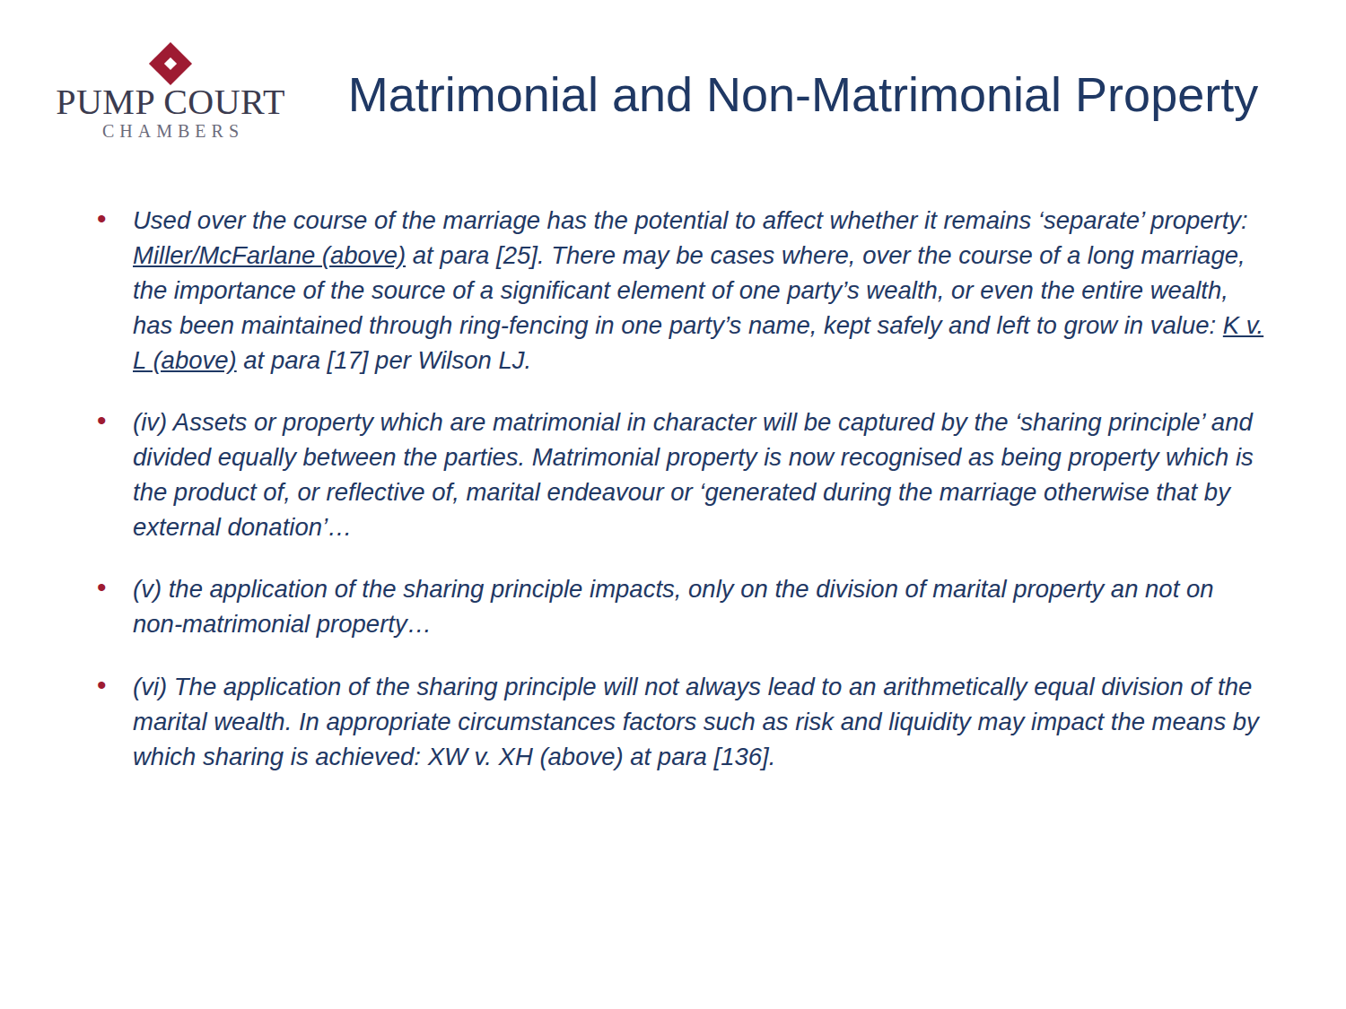PUMP COURT
CHAMBERS
Matrimonial and Non-Matrimonial Property
Used over the course of the marriage has the potential to affect whether it remains ‘separate’ property: Miller/McFarlane (above) at para [25]. There may be cases where, over the course of a long marriage, the importance of the source of a significant element of one party’s wealth, or even the entire wealth, has been maintained through ring-fencing in one party’s name, kept safely and left to grow in value: K v. L (above) at para [17] per Wilson LJ.
(iv) Assets or property which are matrimonial in character will be captured by the ‘sharing principle’ and divided equally between the parties. Matrimonial property is now recognised as being property which is the product of, or reflective of, marital endeavour or ‘generated during the marriage otherwise that by external donation’…
(v) the application of the sharing principle impacts, only on the division of marital property an not on non-matrimonial property…
(vi) The application of the sharing principle will not always lead to an arithmetically equal division of the marital wealth. In appropriate circumstances factors such as risk and liquidity may impact the means by which sharing is achieved: XW v. XH (above) at para [136].